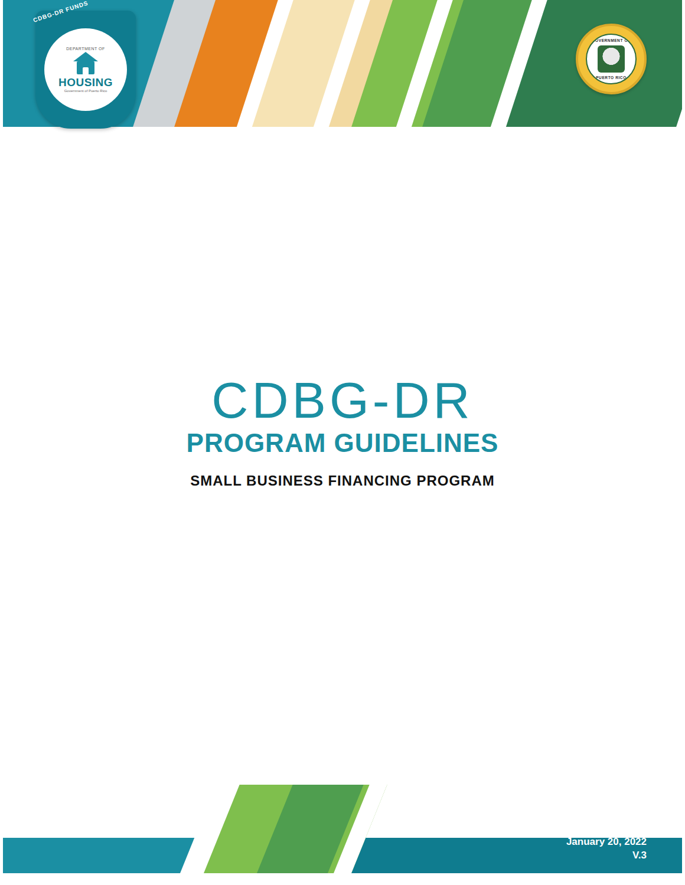CDBG-DR FUNDS
Department of
HOUSING Government of Puerto Rico
GOVERNMENT OF
PUERTO RICO
CDBG-DR
PROGRAM GUIDELINES
SMALL BUSINESS FINANCING PROGRAM
January 20, 2022
V.3